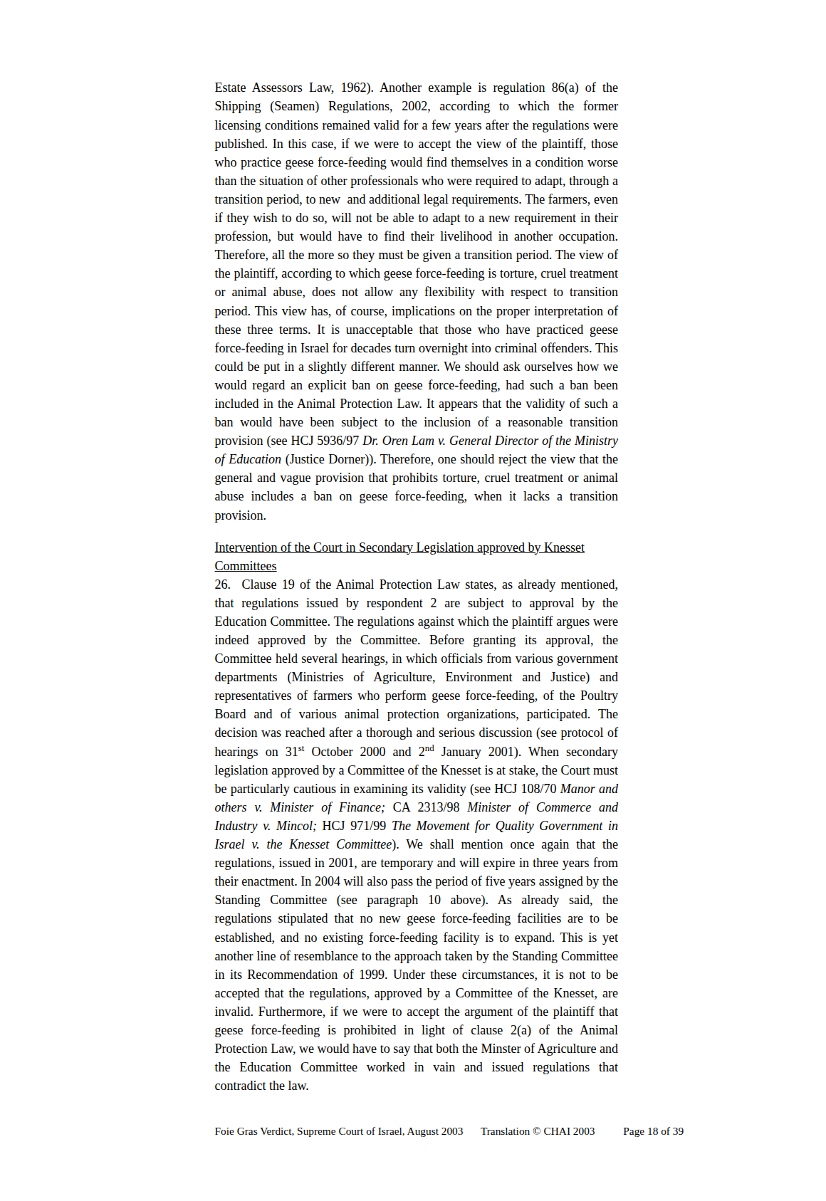Estate Assessors Law, 1962). Another example is regulation 86(a) of the Shipping (Seamen) Regulations, 2002, according to which the former licensing conditions remained valid for a few years after the regulations were published. In this case, if we were to accept the view of the plaintiff, those who practice geese force-feeding would find themselves in a condition worse than the situation of other professionals who were required to adapt, through a transition period, to new and additional legal requirements. The farmers, even if they wish to do so, will not be able to adapt to a new requirement in their profession, but would have to find their livelihood in another occupation. Therefore, all the more so they must be given a transition period. The view of the plaintiff, according to which geese force-feeding is torture, cruel treatment or animal abuse, does not allow any flexibility with respect to transition period. This view has, of course, implications on the proper interpretation of these three terms. It is unacceptable that those who have practiced geese force-feeding in Israel for decades turn overnight into criminal offenders. This could be put in a slightly different manner. We should ask ourselves how we would regard an explicit ban on geese force-feeding, had such a ban been included in the Animal Protection Law. It appears that the validity of such a ban would have been subject to the inclusion of a reasonable transition provision (see HCJ 5936/97 Dr. Oren Lam v. General Director of the Ministry of Education (Justice Dorner)). Therefore, one should reject the view that the general and vague provision that prohibits torture, cruel treatment or animal abuse includes a ban on geese force-feeding, when it lacks a transition provision.
Intervention of the Court in Secondary Legislation approved by Knesset Committees
26. Clause 19 of the Animal Protection Law states, as already mentioned, that regulations issued by respondent 2 are subject to approval by the Education Committee. The regulations against which the plaintiff argues were indeed approved by the Committee. Before granting its approval, the Committee held several hearings, in which officials from various government departments (Ministries of Agriculture, Environment and Justice) and representatives of farmers who perform geese force-feeding, of the Poultry Board and of various animal protection organizations, participated. The decision was reached after a thorough and serious discussion (see protocol of hearings on 31st October 2000 and 2nd January 2001). When secondary legislation approved by a Committee of the Knesset is at stake, the Court must be particularly cautious in examining its validity (see HCJ 108/70 Manor and others v. Minister of Finance; CA 2313/98 Minister of Commerce and Industry v. Mincol; HCJ 971/99 The Movement for Quality Government in Israel v. the Knesset Committee). We shall mention once again that the regulations, issued in 2001, are temporary and will expire in three years from their enactment. In 2004 will also pass the period of five years assigned by the Standing Committee (see paragraph 10 above). As already said, the regulations stipulated that no new geese force-feeding facilities are to be established, and no existing force-feeding facility is to expand. This is yet another line of resemblance to the approach taken by the Standing Committee in its Recommendation of 1999. Under these circumstances, it is not to be accepted that the regulations, approved by a Committee of the Knesset, are invalid. Furthermore, if we were to accept the argument of the plaintiff that geese force-feeding is prohibited in light of clause 2(a) of the Animal Protection Law, we would have to say that both the Minster of Agriculture and the Education Committee worked in vain and issued regulations that contradict the law.
Foie Gras Verdict, Supreme Court of Israel, August 2003 Translation © CHAI 2003 Page 18 of 39